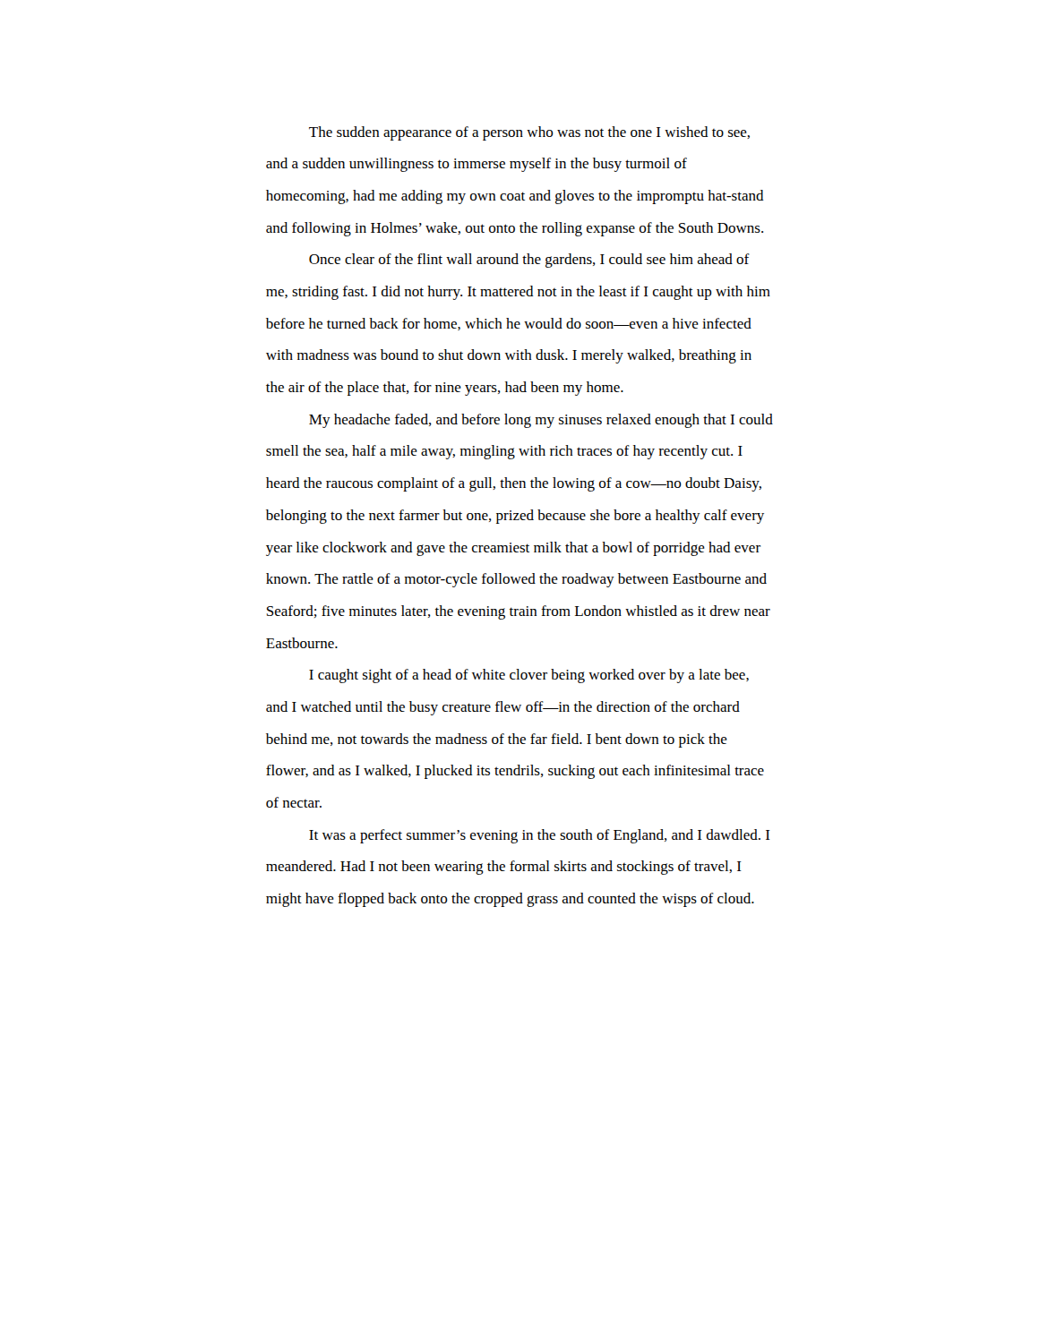The sudden appearance of a person who was not the one I wished to see, and a sudden unwillingness to immerse myself in the busy turmoil of homecoming, had me adding my own coat and gloves to the impromptu hat-stand and following in Holmes’ wake, out onto the rolling expanse of the South Downs.
Once clear of the flint wall around the gardens, I could see him ahead of me, striding fast. I did not hurry. It mattered not in the least if I caught up with him before he turned back for home, which he would do soon—even a hive infected with madness was bound to shut down with dusk. I merely walked, breathing in the air of the place that, for nine years, had been my home.
My headache faded, and before long my sinuses relaxed enough that I could smell the sea, half a mile away, mingling with rich traces of hay recently cut. I heard the raucous complaint of a gull, then the lowing of a cow—no doubt Daisy, belonging to the next farmer but one, prized because she bore a healthy calf every year like clockwork and gave the creamiest milk that a bowl of porridge had ever known. The rattle of a motor-cycle followed the roadway between Eastbourne and Seaford; five minutes later, the evening train from London whistled as it drew near Eastbourne.
I caught sight of a head of white clover being worked over by a late bee, and I watched until the busy creature flew off—in the direction of the orchard behind me, not towards the madness of the far field. I bent down to pick the flower, and as I walked, I plucked its tendrils, sucking out each infinitesimal trace of nectar.
It was a perfect summer’s evening in the south of England, and I dawdled. I meandered. Had I not been wearing the formal skirts and stockings of travel, I might have flopped back onto the cropped grass and counted the wisps of cloud.